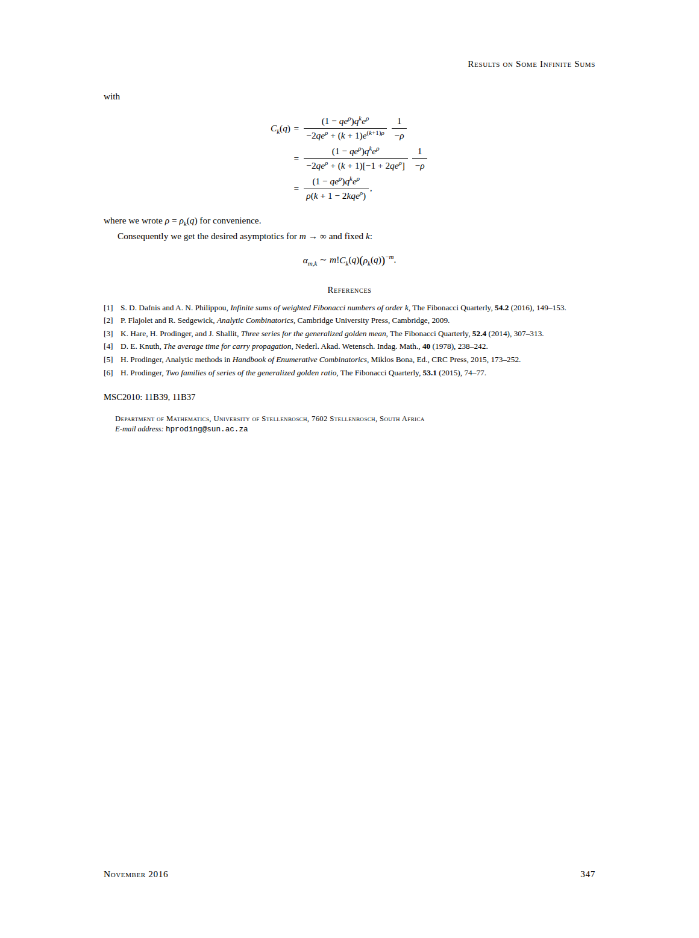Results on Some Infinite Sums
with
| C k ( q ) | = | (1 − qe ρ ) q k e ρ −2 qe ρ + ( k + 1) e ( k +1) ρ 1 − ρ |
| | = | (1 − qe ρ ) q k e ρ −2 qe ρ + ( k + 1)[−1 + 2 qe ρ ] 1 − ρ |
| | = | (1 − qe ρ ) q k e ρ ρ ( k + 1 − 2 kqe ρ ) , |
where we wrote ρ = ρk(q) for convenience.
Consequently we get the desired asymptotics for m → ∞ and fixed k:
αm,k ∼ m!Ck(q)(ρk(q))−m.
References
[1] S. D. Dafnis and A. N. Philippou, Infinite sums of weighted Fibonacci numbers of order k, The Fibonacci Quarterly, 54.2 (2016), 149–153.
[2] P. Flajolet and R. Sedgewick, Analytic Combinatorics, Cambridge University Press, Cambridge, 2009.
[3] K. Hare, H. Prodinger, and J. Shallit, Three series for the generalized golden mean, The Fibonacci Quarterly, 52.4 (2014), 307–313.
[4] D. E. Knuth, The average time for carry propagation, Nederl. Akad. Wetensch. Indag. Math., 40 (1978), 238–242.
[5] H. Prodinger, Analytic methods in Handbook of Enumerative Combinatorics, Miklos Bona, Ed., CRC Press, 2015, 173–252.
[6] H. Prodinger, Two families of series of the generalized golden ratio, The Fibonacci Quarterly, 53.1 (2015), 74–77.
MSC2010: 11B39, 11B37
Department of Mathematics, University of Stellenbosch, 7602 Stellenbosch, South Africa
E-mail address: hproding@sun.ac.za
November 2016 347